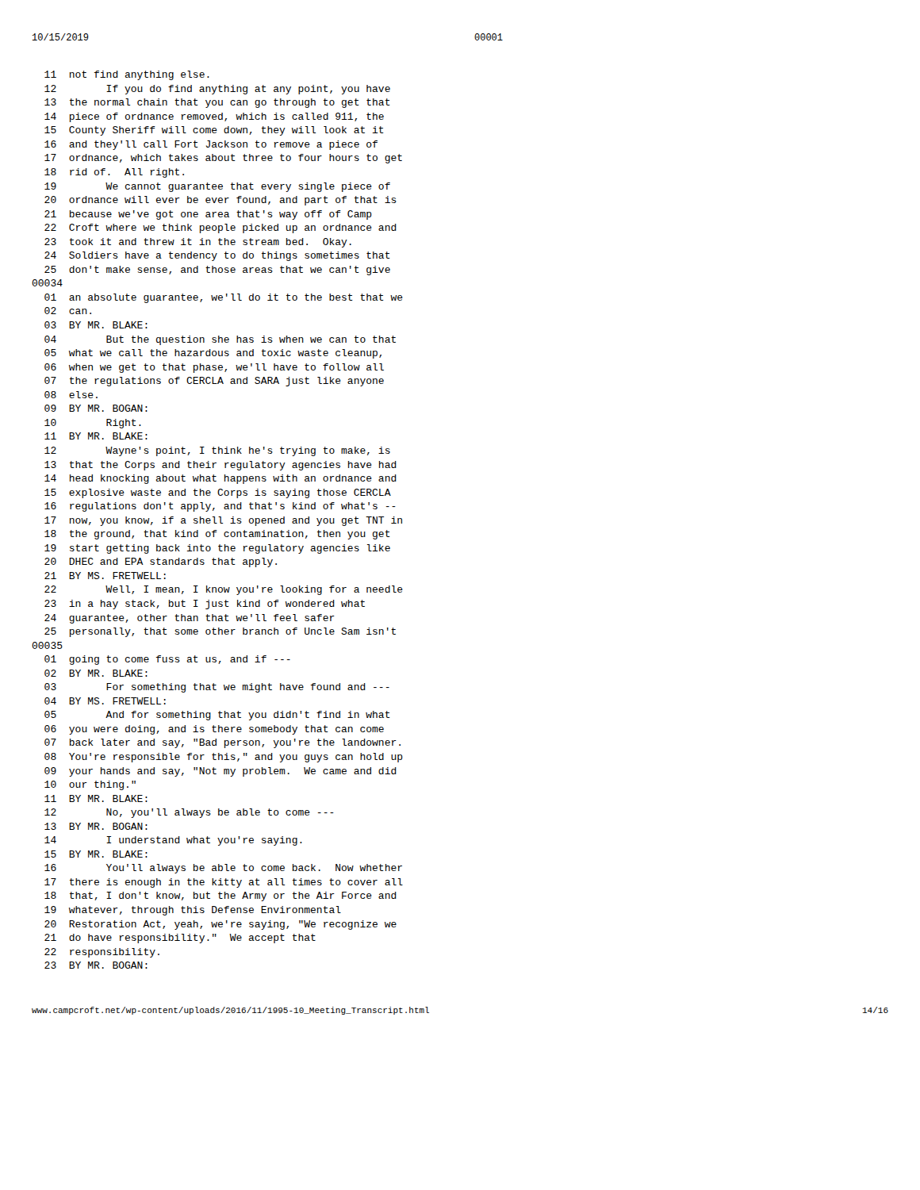10/15/2019 00001
  11  not find anything else.
  12        If you do find anything at any point, you have
  13  the normal chain that you can go through to get that
  14  piece of ordnance removed, which is called 911, the
  15  County Sheriff will come down, they will look at it
  16  and they'll call Fort Jackson to remove a piece of
  17  ordnance, which takes about three to four hours to get
  18  rid of.  All right.
  19        We cannot guarantee that every single piece of
  20  ordnance will ever be ever found, and part of that is
  21  because we've got one area that's way off of Camp
  22  Croft where we think people picked up an ordnance and
  23  took it and threw it in the stream bed.  Okay.
  24  Soldiers have a tendency to do things sometimes that
  25  don't make sense, and those areas that we can't give
00034
  01  an absolute guarantee, we'll do it to the best that we
  02  can.
  03  BY MR. BLAKE:
  04        But the question she has is when we can to that
  05  what we call the hazardous and toxic waste cleanup,
  06  when we get to that phase, we'll have to follow all
  07  the regulations of CERCLA and SARA just like anyone
  08  else.
  09  BY MR. BOGAN:
  10        Right.
  11  BY MR. BLAKE:
  12        Wayne's point, I think he's trying to make, is
  13  that the Corps and their regulatory agencies have had
  14  head knocking about what happens with an ordnance and
  15  explosive waste and the Corps is saying those CERCLA
  16  regulations don't apply, and that's kind of what's --
  17  now, you know, if a shell is opened and you get TNT in
  18  the ground, that kind of contamination, then you get
  19  start getting back into the regulatory agencies like
  20  DHEC and EPA standards that apply.
  21  BY MS. FRETWELL:
  22        Well, I mean, I know you're looking for a needle
  23  in a hay stack, but I just kind of wondered what
  24  guarantee, other than that we'll feel safer
  25  personally, that some other branch of Uncle Sam isn't
00035
  01  going to come fuss at us, and if ---
  02  BY MR. BLAKE:
  03        For something that we might have found and ---
  04  BY MS. FRETWELL:
  05        And for something that you didn't find in what
  06  you were doing, and is there somebody that can come
  07  back later and say, "Bad person, you're the landowner.
  08  You're responsible for this," and you guys can hold up
  09  your hands and say, "Not my problem.  We came and did
  10  our thing."
  11  BY MR. BLAKE:
  12        No, you'll always be able to come ---
  13  BY MR. BOGAN:
  14        I understand what you're saying.
  15  BY MR. BLAKE:
  16        You'll always be able to come back.  Now whether
  17  there is enough in the kitty at all times to cover all
  18  that, I don't know, but the Army or the Air Force and
  19  whatever, through this Defense Environmental
  20  Restoration Act, yeah, we're saying, "We recognize we
  21  do have responsibility."  We accept that
  22  responsibility.
  23  BY MR. BOGAN:
www.campcroft.net/wp-content/uploads/2016/11/1995-10_Meeting_Transcript.html 14/16